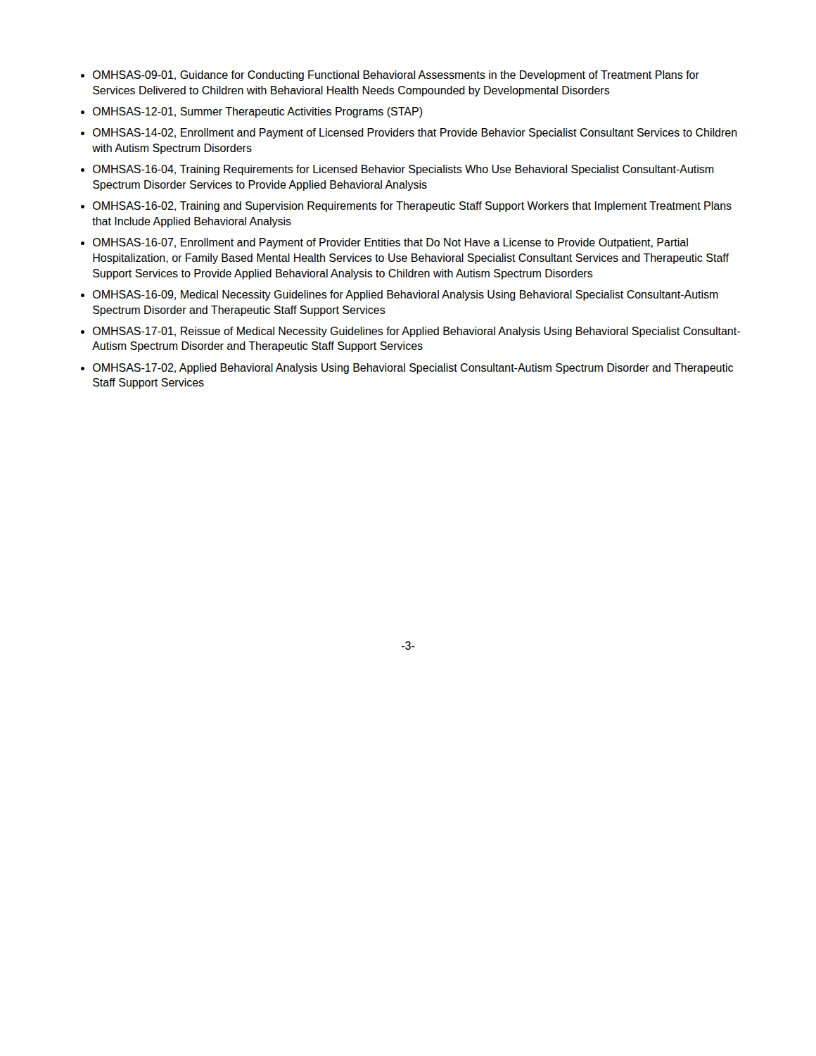OMHSAS-09-01, Guidance for Conducting Functional Behavioral Assessments in the Development of Treatment Plans for Services Delivered to Children with Behavioral Health Needs Compounded by Developmental Disorders
OMHSAS-12-01, Summer Therapeutic Activities Programs (STAP)
OMHSAS-14-02, Enrollment and Payment of Licensed Providers that Provide Behavior Specialist Consultant Services to Children with Autism Spectrum Disorders
OMHSAS-16-04, Training Requirements for Licensed Behavior Specialists Who Use Behavioral Specialist Consultant-Autism Spectrum Disorder Services to Provide Applied Behavioral Analysis
OMHSAS-16-02, Training and Supervision Requirements for Therapeutic Staff Support Workers that Implement Treatment Plans that Include Applied Behavioral Analysis
OMHSAS-16-07, Enrollment and Payment of Provider Entities that Do Not Have a License to Provide Outpatient, Partial Hospitalization, or Family Based Mental Health Services to Use Behavioral Specialist Consultant Services and Therapeutic Staff Support Services to Provide Applied Behavioral Analysis to Children with Autism Spectrum Disorders
OMHSAS-16-09, Medical Necessity Guidelines for Applied Behavioral Analysis Using Behavioral Specialist Consultant-Autism Spectrum Disorder and Therapeutic Staff Support Services
OMHSAS-17-01, Reissue of Medical Necessity Guidelines for Applied Behavioral Analysis Using Behavioral Specialist Consultant-Autism Spectrum Disorder and Therapeutic Staff Support Services
OMHSAS-17-02, Applied Behavioral Analysis Using Behavioral Specialist Consultant-Autism Spectrum Disorder and Therapeutic Staff Support Services
-3-